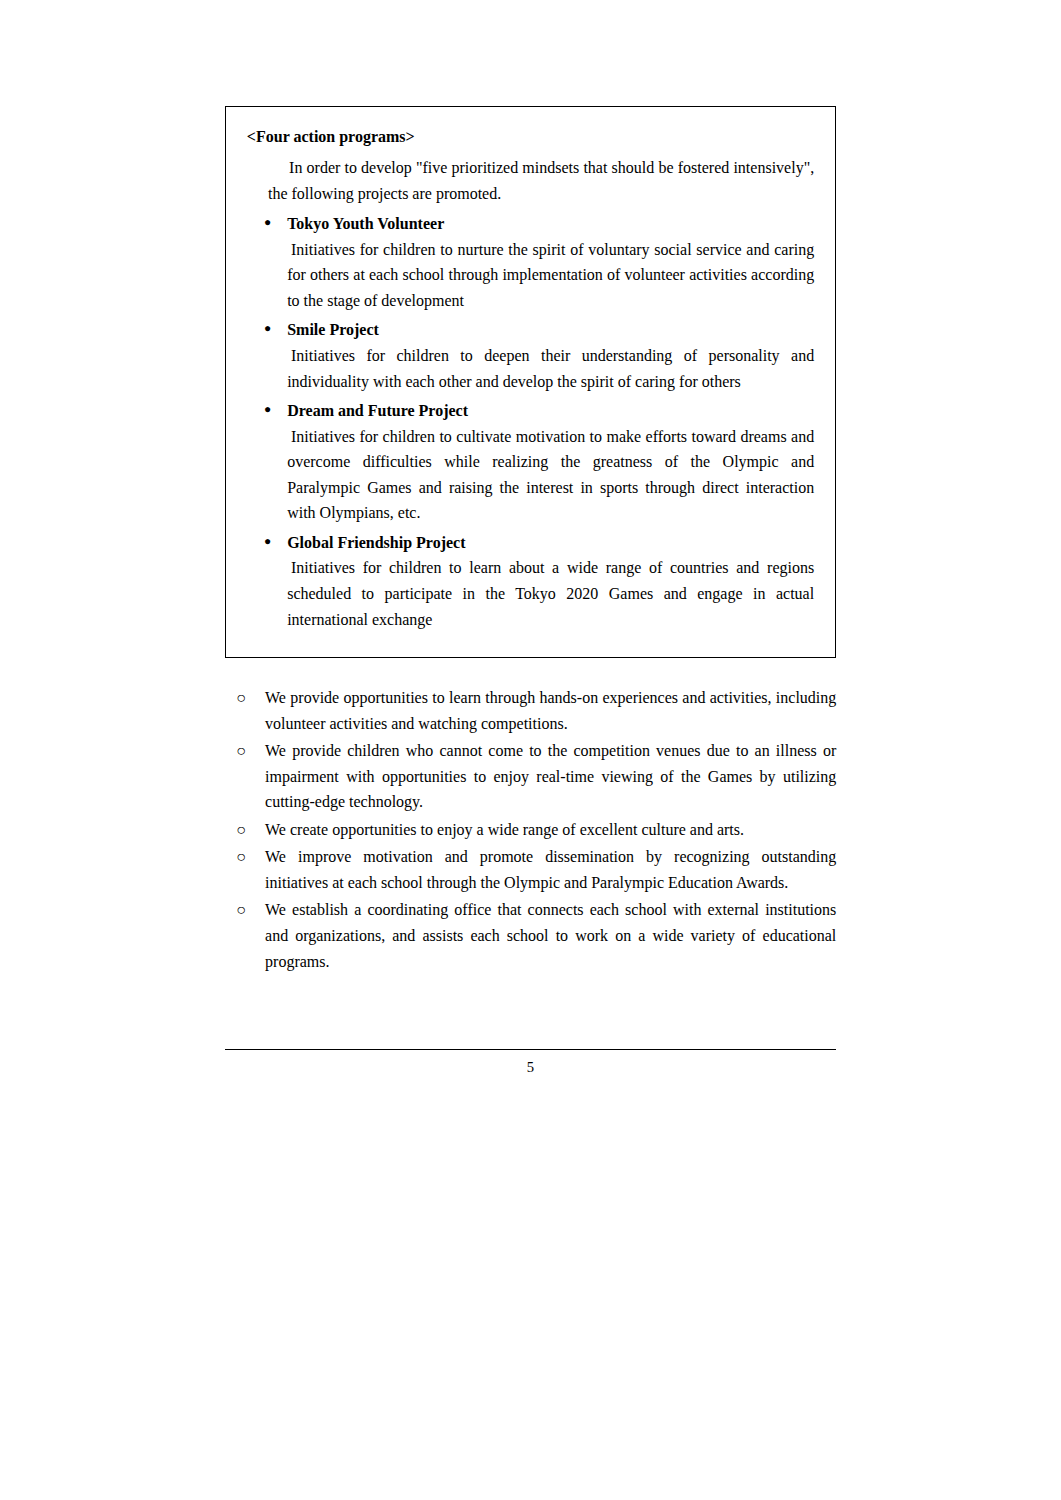<Four action programs>
In order to develop "five prioritized mindsets that should be fostered intensively", the following projects are promoted.
Tokyo Youth Volunteer
Initiatives for children to nurture the spirit of voluntary social service and caring for others at each school through implementation of volunteer activities according to the stage of development
Smile Project
Initiatives for children to deepen their understanding of personality and individuality with each other and develop the spirit of caring for others
Dream and Future Project
Initiatives for children to cultivate motivation to make efforts toward dreams and overcome difficulties while realizing the greatness of the Olympic and Paralympic Games and raising the interest in sports through direct interaction with Olympians, etc.
Global Friendship Project
Initiatives for children to learn about a wide range of countries and regions scheduled to participate in the Tokyo 2020 Games and engage in actual international exchange
We provide opportunities to learn through hands-on experiences and activities, including volunteer activities and watching competitions.
We provide children who cannot come to the competition venues due to an illness or impairment with opportunities to enjoy real-time viewing of the Games by utilizing cutting-edge technology.
We create opportunities to enjoy a wide range of excellent culture and arts.
We improve motivation and promote dissemination by recognizing outstanding initiatives at each school through the Olympic and Paralympic Education Awards.
We establish a coordinating office that connects each school with external institutions and organizations, and assists each school to work on a wide variety of educational programs.
5